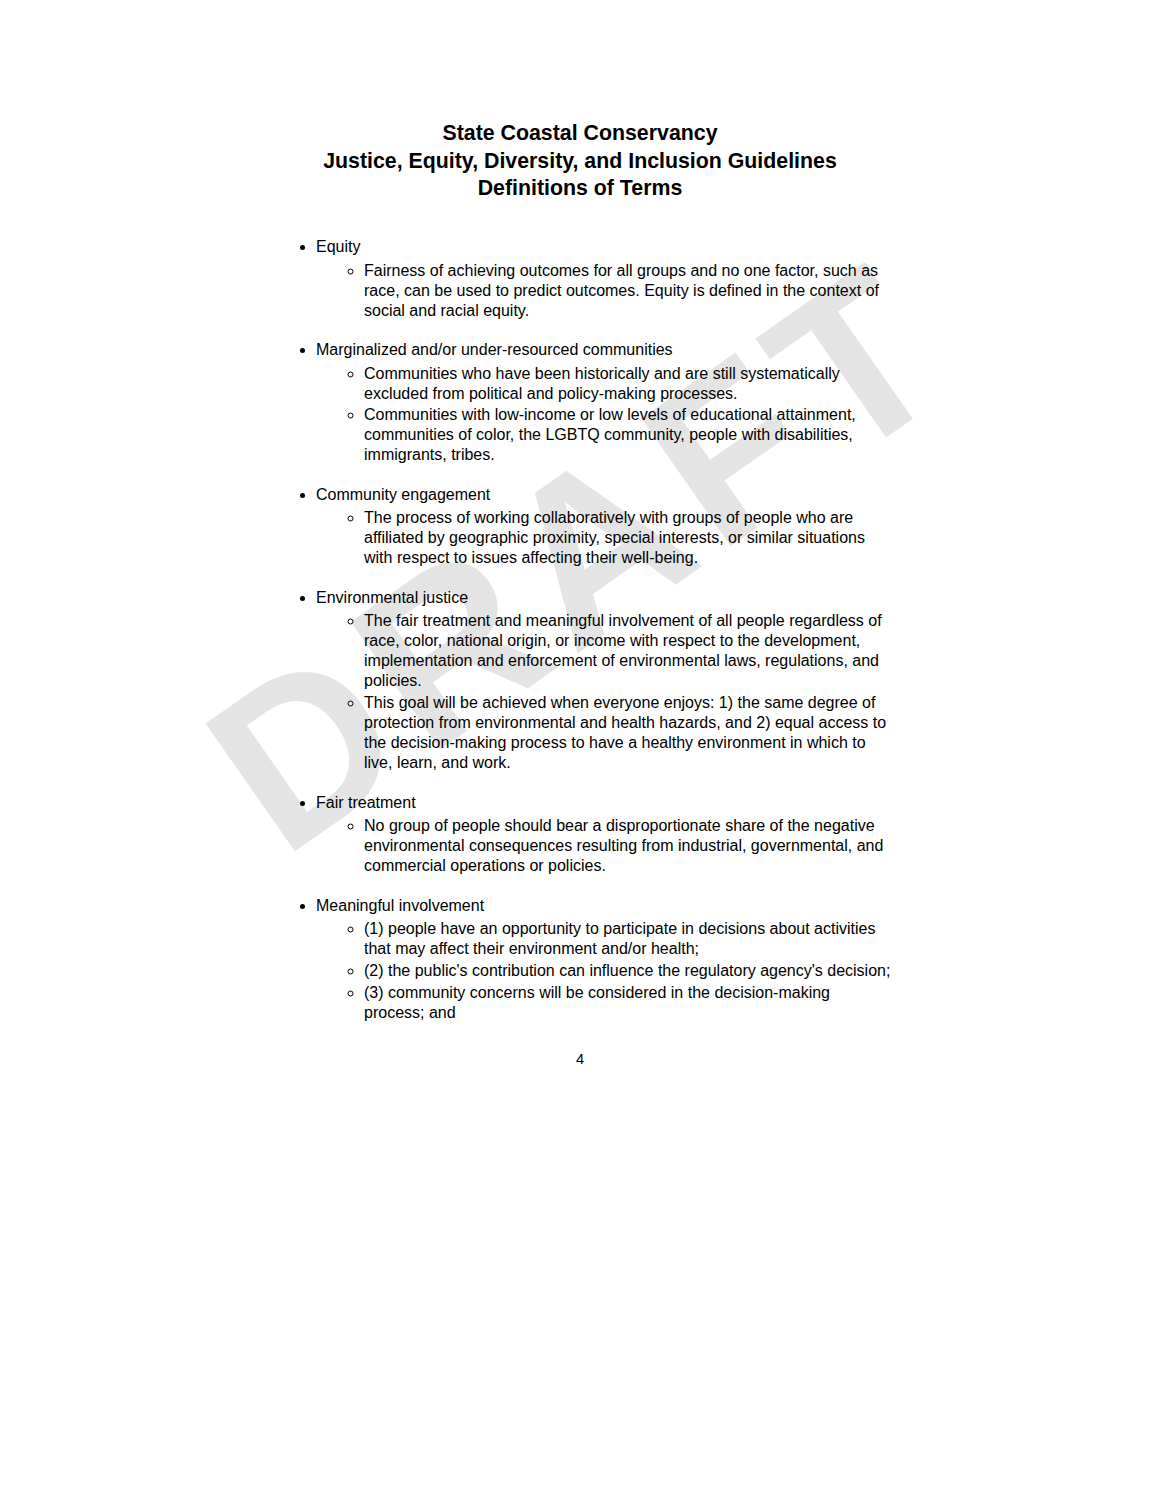DRAFT
State Coastal Conservancy Justice, Equity, Diversity, and Inclusion Guidelines Definitions of Terms
Equity
Fairness of achieving outcomes for all groups and no one factor, such as race, can be used to predict outcomes. Equity is defined in the context of social and racial equity.
Marginalized and/or under-resourced communities
Communities who have been historically and are still systematically excluded from political and policy-making processes.
Communities with low-income or low levels of educational attainment, communities of color, the LGBTQ community, people with disabilities, immigrants, tribes.
Community engagement
The process of working collaboratively with groups of people who are affiliated by geographic proximity, special interests, or similar situations with respect to issues affecting their well-being.
Environmental justice
The fair treatment and meaningful involvement of all people regardless of race, color, national origin, or income with respect to the development, implementation and enforcement of environmental laws, regulations, and policies.
This goal will be achieved when everyone enjoys: 1) the same degree of protection from environmental and health hazards, and 2) equal access to the decision-making process to have a healthy environment in which to live, learn, and work.
Fair treatment
No group of people should bear a disproportionate share of the negative environmental consequences resulting from industrial, governmental, and commercial operations or policies.
Meaningful involvement
(1) people have an opportunity to participate in decisions about activities that may affect their environment and/or health;
(2) the public's contribution can influence the regulatory agency's decision;
(3) community concerns will be considered in the decision-making process; and
4